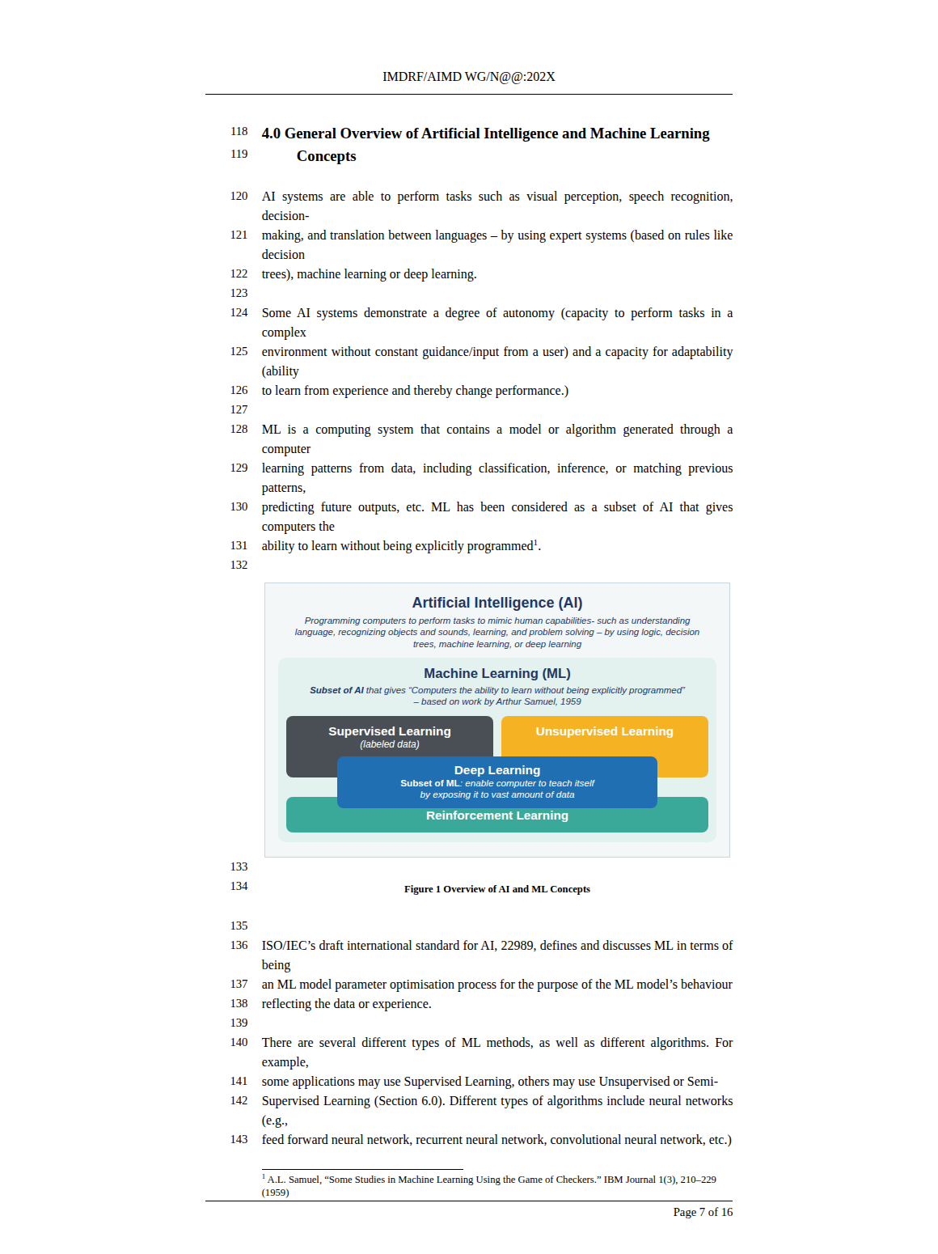IMDRF/AIMD WG/N@@:202X
118
4.0 General Overview of Artificial Intelligence and Machine Learning
119
Concepts
120
AI systems are able to perform tasks such as visual perception, speech recognition, decision-
121
making, and translation between languages – by using expert systems (based on rules like decision
122
trees), machine learning or deep learning.
123
124
Some AI systems demonstrate a degree of autonomy (capacity to perform tasks in a complex
125
environment without constant guidance/input from a user) and a capacity for adaptability (ability
126
to learn from experience and thereby change performance.)
127
128
ML is a computing system that contains a model or algorithm generated through a computer
129
learning patterns from data, including classification, inference, or matching previous patterns,
130
predicting future outputs, etc. ML has been considered as a subset of AI that gives computers the
131
ability to learn without being explicitly programmed1.
132
Artificial Intelligence (AI)
Programming computers to perform tasks to mimic human capabilities- such as understanding language, recognizing objects and sounds, learning, and problem solving – by using logic, decision trees, machine learning, or deep learning
Machine Learning (ML)
Subset of AI that gives “Computers the ability to learn without being explicitly programmed”
– based on work by Arthur Samuel, 1959
Supervised Learning
(labeled data)
Unsupervised Learning
Deep Learning
Subset of ML: enable computer to teach itself
by exposing it to vast amount of data
Reinforcement Learning
133
134
Figure 1 Overview of AI and ML Concepts
135
136
ISO/IEC’s draft international standard for AI, 22989, defines and discusses ML in terms of being
137
an ML model parameter optimisation process for the purpose of the ML model’s behaviour
138
reflecting the data or experience.
139
140
There are several different types of ML methods, as well as different algorithms. For example,
141
some applications may use Supervised Learning, others may use Unsupervised or Semi-
142
Supervised Learning (Section 6.0). Different types of algorithms include neural networks (e.g.,
143
feed forward neural network, recurrent neural network, convolutional neural network, etc.)
1 A.L. Samuel, “Some Studies in Machine Learning Using the Game of Checkers.” IBM Journal 1(3), 210–229 (1959)
Page 7 of 16